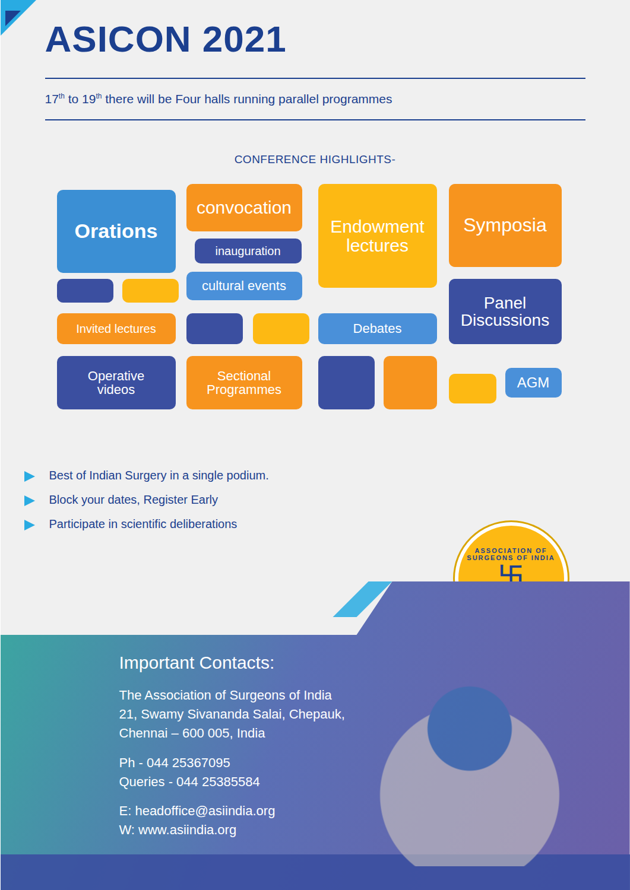ASICON 2021
17th to 19th there will be Four halls running parallel programmes
CONFERENCE HIGHLIGHTS-
Orations
convocation
Endowment
lectures
Symposia
inauguration
cultural events
Invited lectures
Debates
Panel
Discussions
Operative
videos
Sectional
Programmes
AGM
Best of Indian Surgery in a single podium.
Block your dates, Register Early
Participate in scientific deliberations
ASSOCIATION OF SURGEONS OF INDIA
卐
वय सेवामहे
1938
Important Contacts:
The Association of Surgeons of India
21, Swamy Sivananda Salai, Chepauk,
Chennai – 600 005, India
Ph - 044 25367095
Queries - 044 25385584
E: headoffice@asiindia.org
W: www.asiindia.org